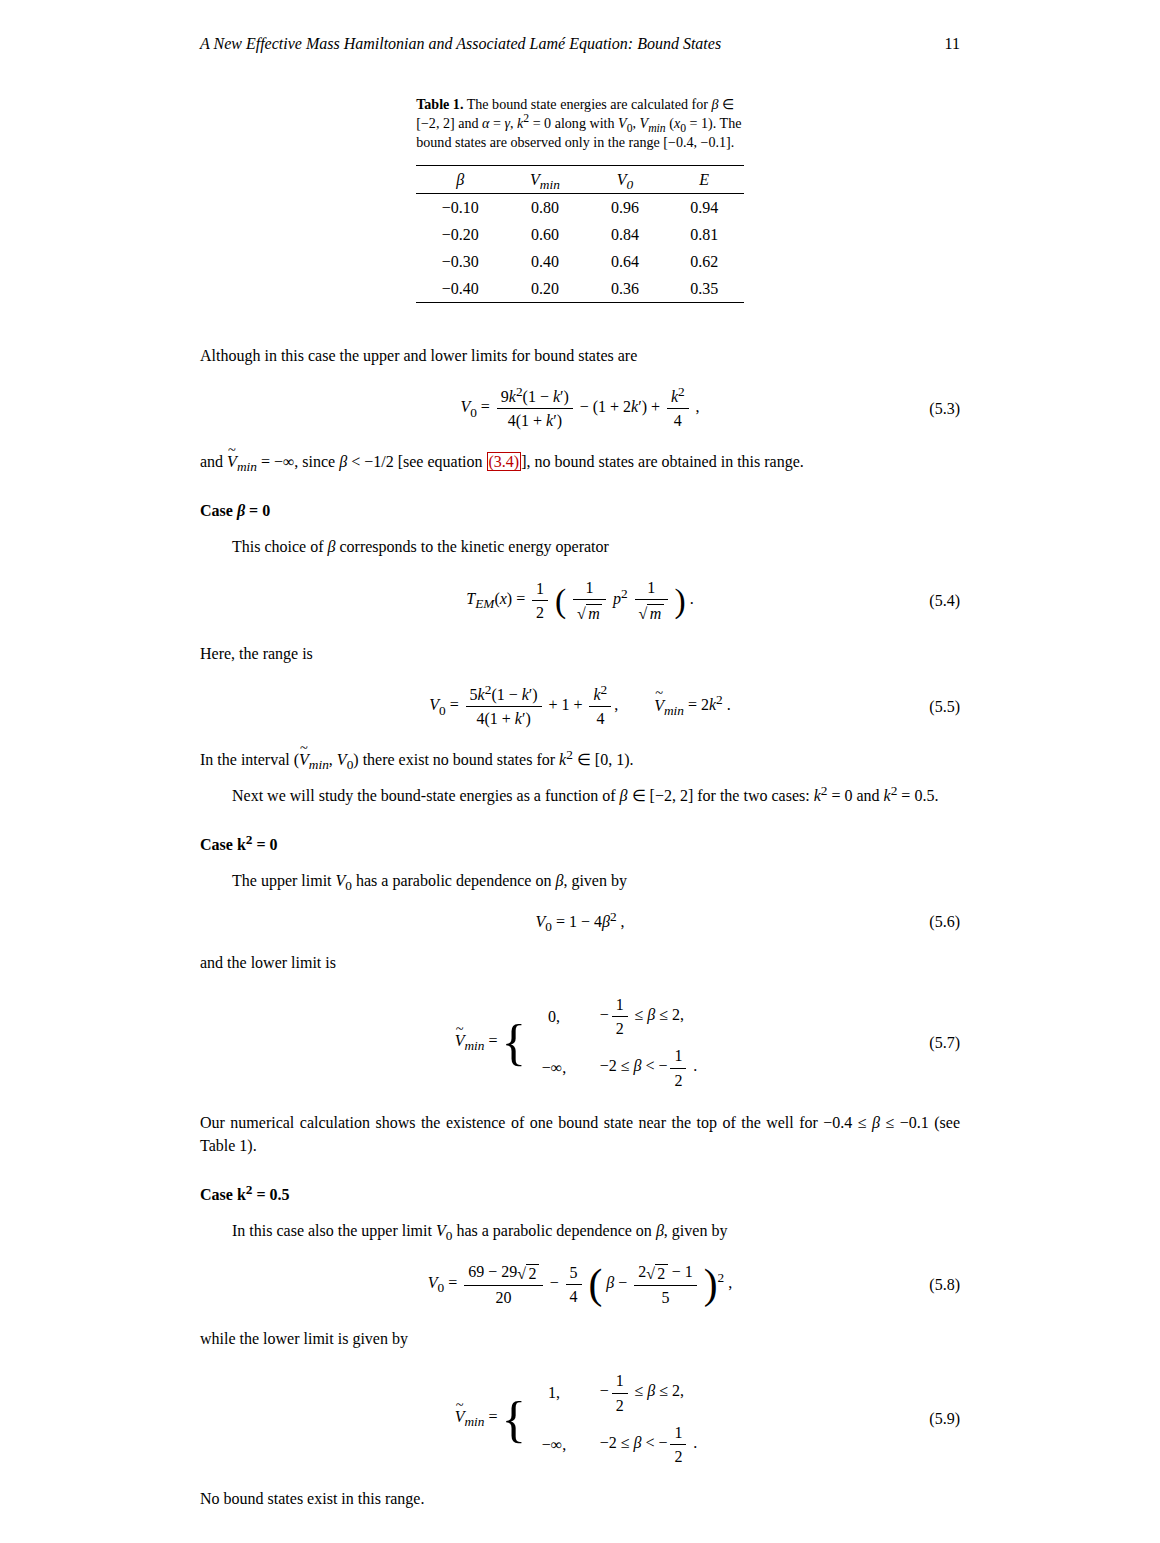A New Effective Mass Hamiltonian and Associated Lamé Equation: Bound States 11
Table 1. The bound state energies are calculated for β ∈ [−2, 2] and α = γ , k 2 = 0 along with V 0 , V min ( x 0 = 1). The bound states are observed only in the range [−0.4, −0.1].
| β | V min | V 0 | E |
| --- | --- | --- | --- |
| −0.10 | 0.80 | 0.96 | 0.94 |
| −0.20 | 0.60 | 0.84 | 0.81 |
| −0.30 | 0.40 | 0.64 | 0.62 |
| −0.40 | 0.20 | 0.36 | 0.35 |
Although in this case the upper and lower limits for bound states are
V0 = 9k2(1 − k′) 4(1 + k′) − (1 + 2k′) + k24 ,
(5.3)
and ~Vmin = −∞, since β < −1/2 [see equation (3.4)], no bound states are obtained in this range.
Case β = 0
This choice of β corresponds to the kinetic energy operator
TEM(x) = 12 ( 1√m p2 1√m ) .
(5.4)
Here, the range is
V0 = 5k2(1 − k′) 4(1 + k′) + 1 + k24, ~Vmin = 2k2 .
(5.5)
In the interval (~Vmin, V0) there exist no bound states for k2 ∈ [0, 1).
Next we will study the bound-state energies as a function of β ∈ [−2, 2] for the two cases: k2 = 0 and k2 = 0.5.
Case k2 = 0
The upper limit V0 has a parabolic dependence on β, given by
V0 = 1 − 4β2 ,
(5.6)
and the lower limit is
~Vmin = {
| 0, | − 1 2 ≤ β ≤ 2, |
| −∞, | −2 ≤ β < − 1 2 . |
(5.7)
Our numerical calculation shows the existence of one bound state near the top of the well for −0.4 ≤ β ≤ −0.1 (see Table 1).
Case k2 = 0.5
In this case also the upper limit V0 has a parabolic dependence on β, given by
V0 = 69 − 29√220 − 54 ( β − 2√2 − 15 )2 ,
(5.8)
while the lower limit is given by
~Vmin = {
| 1, | − 1 2 ≤ β ≤ 2, |
| −∞, | −2 ≤ β < − 1 2 . |
(5.9)
No bound states exist in this range.